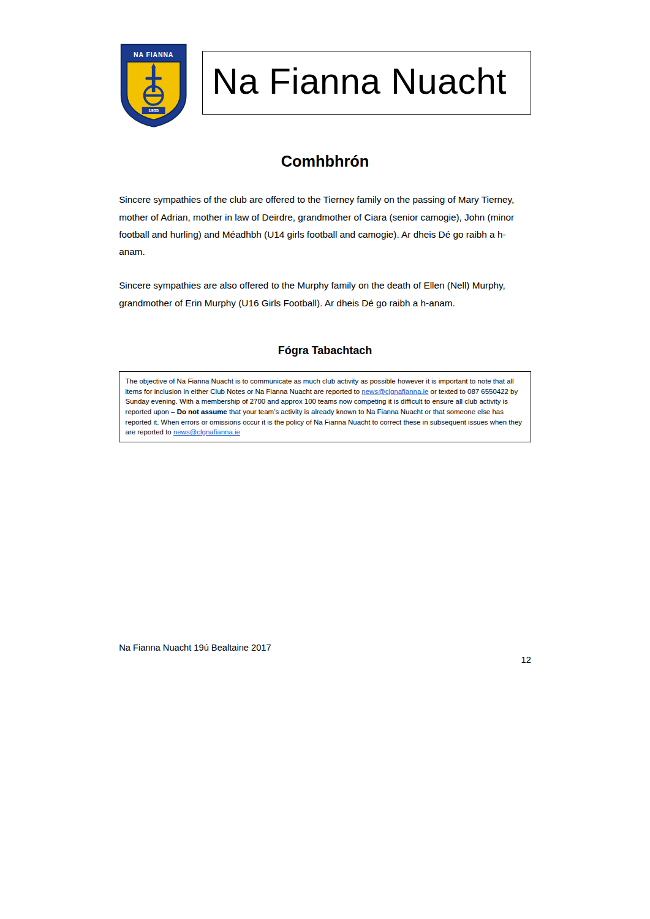Na Fianna crest NA FIANNA 1955
Na Fianna Nuacht
Comhbhrón
Sincere sympathies of the club are offered to the Tierney family on the passing of Mary Tierney, mother of Adrian, mother in law of Deirdre, grandmother of Ciara (senior camogie), John (minor football and hurling) and Méadhbh (U14 girls football and camogie). Ar dheis Dé go raibh a h-anam.
Sincere sympathies are also offered to the Murphy family on the death of Ellen (Nell) Murphy, grandmother of Erin Murphy (U16 Girls Football). Ar dheis Dé go raibh a h-anam.
Fógra Tabachtach
The objective of Na Fianna Nuacht is to communicate as much club activity as possible however it is important to note that all items for inclusion in either Club Notes or Na Fianna Nuacht are reported to news@clgnafianna.ie or texted to 087 6550422 by Sunday evening. With a membership of 2700 and approx 100 teams now competing it is difficult to ensure all club activity is reported upon – Do not assume that your team’s activity is already known to Na Fianna Nuacht or that someone else has reported it. When errors or omissions occur it is the policy of Na Fianna Nuacht to correct these in subsequent issues when they are reported to news@clgnafianna.ie
Na Fianna Nuacht 19ú Bealtaine 2017
12